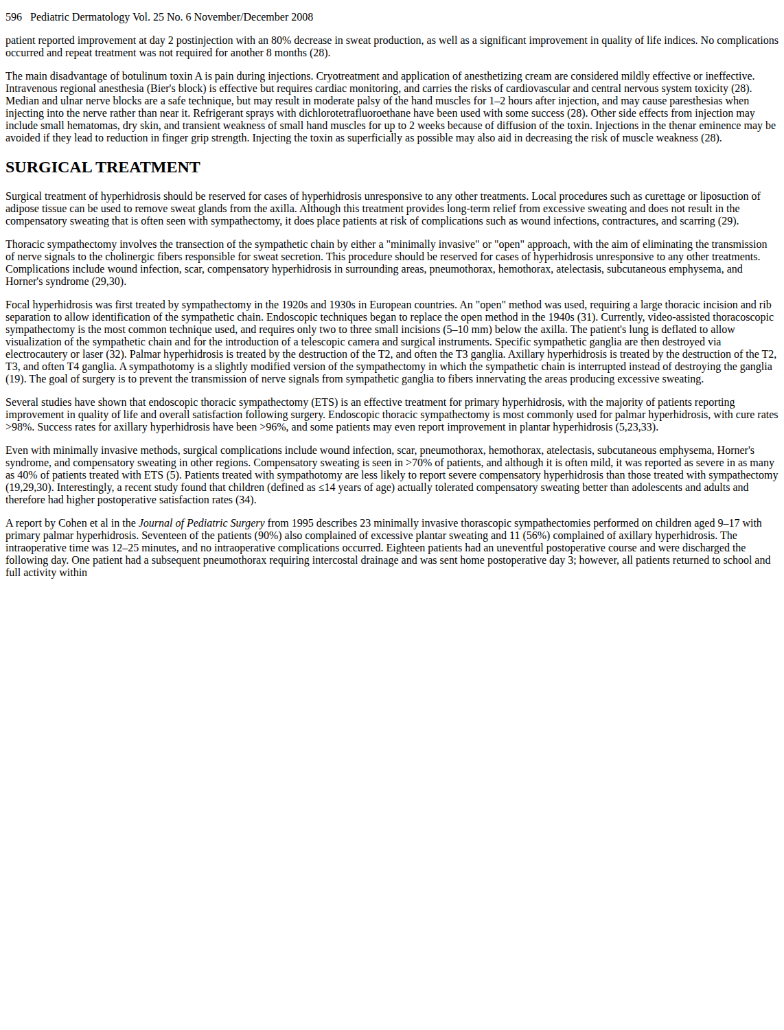596 Pediatric Dermatology Vol. 25 No. 6 November/December 2008
patient reported improvement at day 2 postinjection with an 80% decrease in sweat production, as well as a significant improvement in quality of life indices. No complications occurred and repeat treatment was not required for another 8 months (28).
The main disadvantage of botulinum toxin A is pain during injections. Cryotreatment and application of anesthetizing cream are considered mildly effective or ineffective. Intravenous regional anesthesia (Bier's block) is effective but requires cardiac monitoring, and carries the risks of cardiovascular and central nervous system toxicity (28). Median and ulnar nerve blocks are a safe technique, but may result in moderate palsy of the hand muscles for 1–2 hours after injection, and may cause paresthesias when injecting into the nerve rather than near it. Refrigerant sprays with dichlorotetrafluoroethane have been used with some success (28). Other side effects from injection may include small hematomas, dry skin, and transient weakness of small hand muscles for up to 2 weeks because of diffusion of the toxin. Injections in the thenar eminence may be avoided if they lead to reduction in finger grip strength. Injecting the toxin as superficially as possible may also aid in decreasing the risk of muscle weakness (28).
SURGICAL TREATMENT
Surgical treatment of hyperhidrosis should be reserved for cases of hyperhidrosis unresponsive to any other treatments. Local procedures such as curettage or liposuction of adipose tissue can be used to remove sweat glands from the axilla. Although this treatment provides long-term relief from excessive sweating and does not result in the compensatory sweating that is often seen with sympathectomy, it does place patients at risk of complications such as wound infections, contractures, and scarring (29).
Thoracic sympathectomy involves the transection of the sympathetic chain by either a "minimally invasive" or "open" approach, with the aim of eliminating the transmission of nerve signals to the cholinergic fibers responsible for sweat secretion. This procedure should be reserved for cases of hyperhidrosis unresponsive to any other treatments. Complications include wound infection, scar, compensatory hyperhidrosis in surrounding areas, pneumothorax, hemothorax, atelectasis, subcutaneous emphysema, and Horner's syndrome (29,30).
Focal hyperhidrosis was first treated by sympathectomy in the 1920s and 1930s in European countries. An "open" method was used, requiring a large thoracic incision and rib separation to allow identification of the sympathetic chain. Endoscopic techniques began to replace the open method in the 1940s (31). Currently, video-assisted thoracoscopic sympathectomy is the most common technique used, and requires only two to three small incisions (5–10 mm) below the axilla. The patient's lung is deflated to allow visualization of the sympathetic chain and for the introduction of a telescopic camera and surgical instruments. Specific sympathetic ganglia are then destroyed via electrocautery or laser (32). Palmar hyperhidrosis is treated by the destruction of the T2, and often the T3 ganglia. Axillary hyperhidrosis is treated by the destruction of the T2, T3, and often T4 ganglia. A sympathotomy is a slightly modified version of the sympathectomy in which the sympathetic chain is interrupted instead of destroying the ganglia (19). The goal of surgery is to prevent the transmission of nerve signals from sympathetic ganglia to fibers innervating the areas producing excessive sweating.
Several studies have shown that endoscopic thoracic sympathectomy (ETS) is an effective treatment for primary hyperhidrosis, with the majority of patients reporting improvement in quality of life and overall satisfaction following surgery. Endoscopic thoracic sympathectomy is most commonly used for palmar hyperhidrosis, with cure rates >98%. Success rates for axillary hyperhidrosis have been >96%, and some patients may even report improvement in plantar hyperhidrosis (5,23,33).
Even with minimally invasive methods, surgical complications include wound infection, scar, pneumothorax, hemothorax, atelectasis, subcutaneous emphysema, Horner's syndrome, and compensatory sweating in other regions. Compensatory sweating is seen in >70% of patients, and although it is often mild, it was reported as severe in as many as 40% of patients treated with ETS (5). Patients treated with sympathotomy are less likely to report severe compensatory hyperhidrosis than those treated with sympathectomy (19,29,30). Interestingly, a recent study found that children (defined as ≤14 years of age) actually tolerated compensatory sweating better than adolescents and adults and therefore had higher postoperative satisfaction rates (34).
A report by Cohen et al in the Journal of Pediatric Surgery from 1995 describes 23 minimally invasive thorascopic sympathectomies performed on children aged 9–17 with primary palmar hyperhidrosis. Seventeen of the patients (90%) also complained of excessive plantar sweating and 11 (56%) complained of axillary hyperhidrosis. The intraoperative time was 12–25 minutes, and no intraoperative complications occurred. Eighteen patients had an uneventful postoperative course and were discharged the following day. One patient had a subsequent pneumothorax requiring intercostal drainage and was sent home postoperative day 3; however, all patients returned to school and full activity within